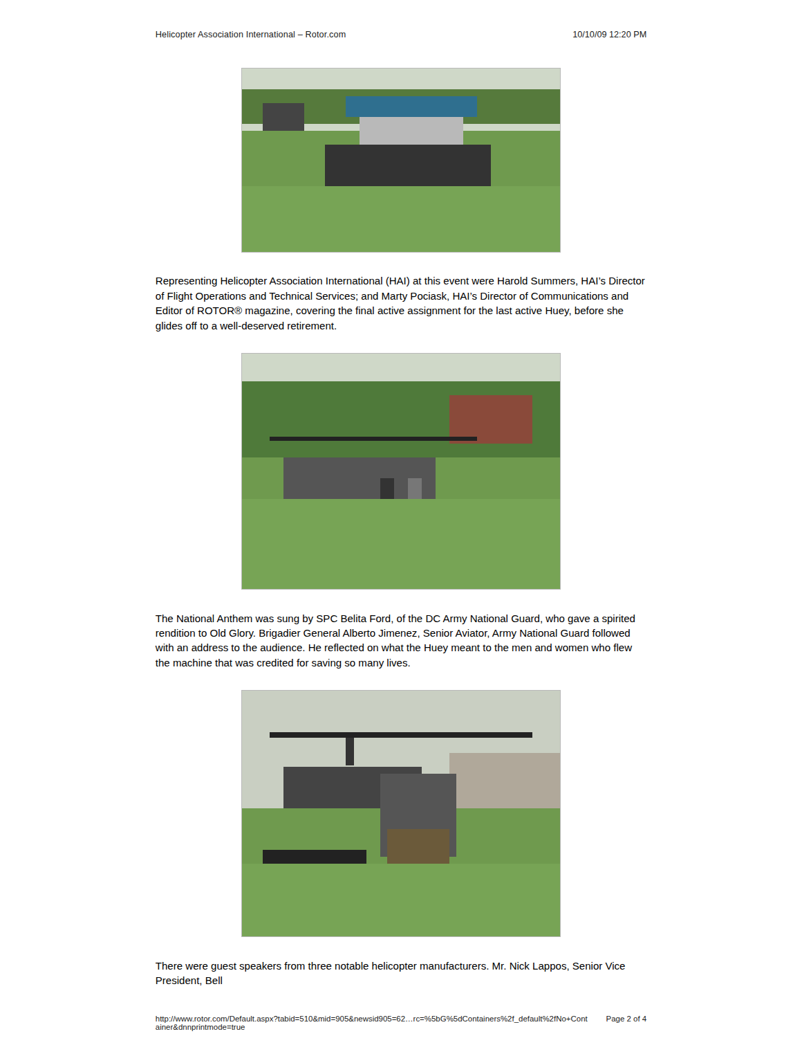Helicopter Association International – Rotor.com 10/10/09 12:20 PM
Representing Helicopter Association International (HAI) at this event were Harold Summers, HAI’s Director of Flight Operations and Technical Services; and Marty Pociask, HAI’s Director of Communications and Editor of ROTOR® magazine, covering the final active assignment for the last active Huey, before she glides off to a well-deserved retirement.
The National Anthem was sung by SPC Belita Ford, of the DC Army National Guard, who gave a spirited rendition to Old Glory. Brigadier General Alberto Jimenez, Senior Aviator, Army National Guard followed with an address to the audience. He reflected on what the Huey meant to the men and women who flew the machine that was credited for saving so many lives.
There were guest speakers from three notable helicopter manufacturers. Mr. Nick Lappos, Senior Vice President, Bell
http://www.rotor.com/Default.aspx?tabid=510&mid=905&newsid905=62…rc=%5bG%5dContainers%2f_default%2fNo+Container&dnnprintmode=true Page 2 of 4